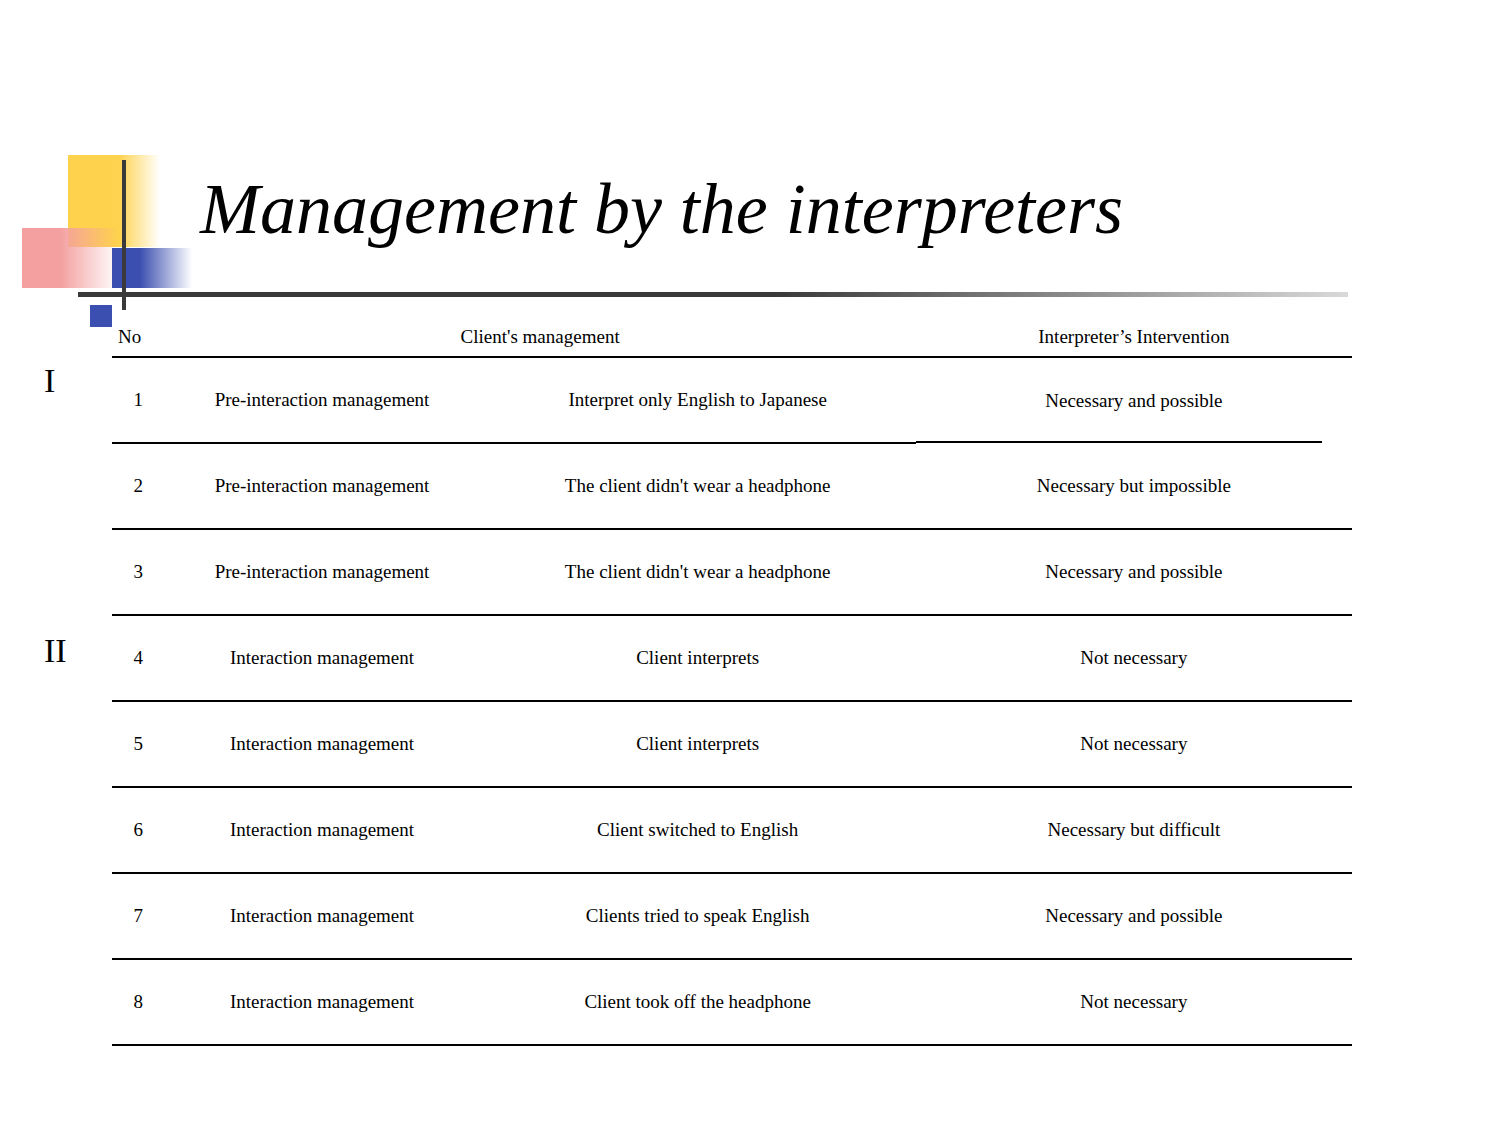Management by the interpreters
I
II
| No | Client's management | Interpreter’s Intervention |
| --- | --- | --- |
| 1 | Pre-interaction management | Interpret only English to Japanese | Necessary and possible |
| 2 | Pre-interaction management | The client didn't wear a headphone | Necessary but impossible |
| 3 | Pre-interaction management | The client didn't wear a headphone | Necessary and possible |
| 4 | Interaction management | Client interprets | Not necessary |
| 5 | Interaction management | Client interprets | Not necessary |
| 6 | Interaction management | Client switched to English | Necessary but difficult |
| 7 | Interaction management | Clients tried to speak English | Necessary and possible |
| 8 | Interaction management | Client took off the headphone | Not necessary |